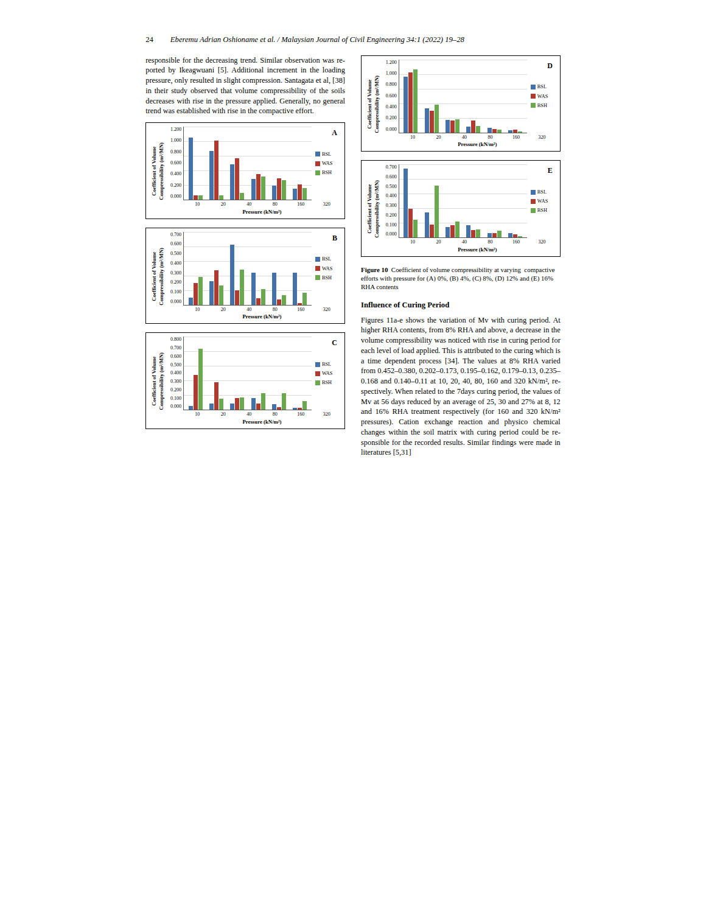24 Eberemu Adrian Oshioname et al. / Malaysian Journal of Civil Engineering 34:1 (2022) 19–28
responsible for the decreasing trend. Similar observation was reported by Ikeagwuani [5]. Additional increment in the loading pressure, only resulted in slight compression. Santagata et al, [38] in their study observed that volume compressibility of the soils decreases with rise in the pressure applied. Generally, no general trend was established with rise in the compactive effort.
A
Coefficient of Volume
Compressibility (m²/MN)
1.2001.0000.8000.6000.4000.2000.000
BSL
WAS
BSH
10204080160320
Pressure (kN/m²)
B
Coefficient of Volume
Compressibility (m²/MN)
0.7000.6000.5000.4000.3000.2000.1000.000
BSL
WAS
BSH
10204080160320
Pressure (kN/m²)
C
Coefficient of Volume
Compressibility (m²/MN)
0.8000.7000.6000.5000.4000.3000.2000.1000.000
BSL
WAS
BSH
10204080160320
Pressure (kN/m²)
D
Coefficient of Volume
Compressibility (m²/MN)
1.2001.0000.8000.6000.4000.2000.000
BSL
WAS
BSH
10204080160320
Pressure (kN/m²)
E
Coefficient of Volume
Compressibility (m²/MN)
0.7000.6000.5000.4000.3000.2000.1000.000
BSL
WAS
BSH
10204080160320
Pressure (kN/m²)
Figure 10 Coefficient of volume compressibility at varying compactive efforts with pressure for (A) 0%, (B) 4%, (C) 8%, (D) 12% and (E) 16% RHA contents
Influence of Curing Period
Figures 11a-e shows the variation of Mv with curing period. At higher RHA contents, from 8% RHA and above, a decrease in the volume compressibility was noticed with rise in curing period for each level of load applied. This is attributed to the curing which is a time dependent process [34]. The values at 8% RHA varied from 0.452–0.380, 0.202–0.173, 0.195–0.162, 0.179–0.13, 0.235–0.168 and 0.140–0.11 at 10, 20, 40, 80, 160 and 320 kN/m², respectively. When related to the 7days curing period, the values of Mv at 56 days reduced by an average of 25, 30 and 27% at 8, 12 and 16% RHA treatment respectively (for 160 and 320 kN/m² pressures). Cation exchange reaction and physico chemical changes within the soil matrix with curing period could be responsible for the recorded results. Similar findings were made in literatures [5,31]